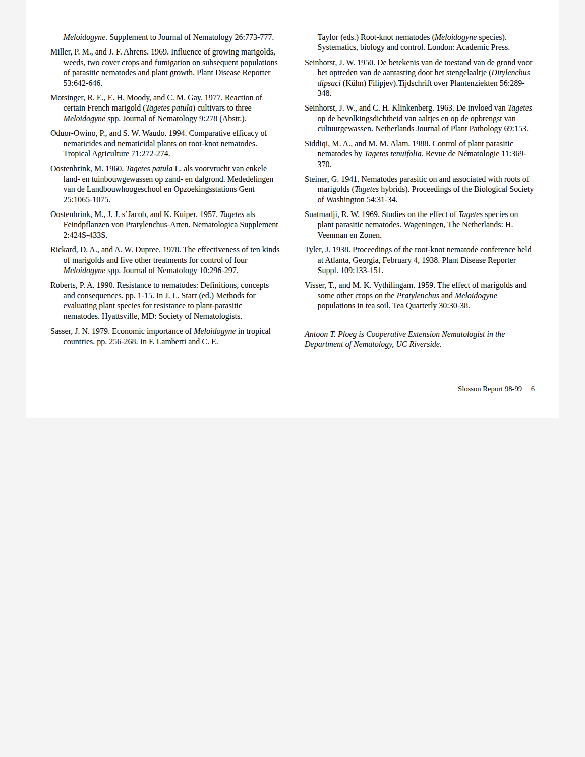Meloidogyne. Supplement to Journal of Nematology 26:773-777.
Miller, P. M., and J. F. Ahrens. 1969. Influence of growing marigolds, weeds, two cover crops and fumigation on subsequent populations of parasitic nematodes and plant growth. Plant Disease Reporter 53:642-646.
Motsinger, R. E., E. H. Moody, and C. M. Gay. 1977. Reaction of certain French marigold (Tagetes patula) cultivars to three Meloidogyne spp. Journal of Nematology 9:278 (Abstr.).
Oduor-Owino, P., and S. W. Waudo. 1994. Comparative efficacy of nematicides and nematicidal plants on root-knot nematodes. Tropical Agriculture 71:272-274.
Oostenbrink, M. 1960. Tagetes patula L. als voorvrucht van enkele land- en tuinbouwgewassen op zand- en dalgrond. Mededelingen van de Landbouwhoogeschool en Opzoekingsstations Gent 25:1065-1075.
Oostenbrink, M., J. J. s’Jacob, and K. Kuiper. 1957. Tagetes als Feindpflanzen von Pratylenchus-Arten. Nematologica Supplement 2:424S-433S.
Rickard, D. A., and A. W. Dupree. 1978. The effectiveness of ten kinds of marigolds and five other treatments for control of four Meloidogyne spp. Journal of Nematology 10:296-297.
Roberts, P. A. 1990. Resistance to nematodes: Definitions, concepts and consequences. pp. 1-15. In J. L. Starr (ed.) Methods for evaluating plant species for resistance to plant-parasitic nematodes. Hyattsville, MD: Society of Nematologists.
Sasser, J. N. 1979. Economic importance of Meloidogyne in tropical countries. pp. 256-268. In F. Lamberti and C. E.
Taylor (eds.) Root-knot nematodes (Meloidogyne species). Systematics, biology and control. London: Academic Press.
Seinhorst, J. W. 1950. De betekenis van de toestand van de grond voor het optreden van de aantasting door het stengelaaltje (Ditylenchus dipsaci (Kühn) Filipjev).Tijdschrift over Plantenziekten 56:289-348.
Seinhorst, J. W., and C. H. Klinkenberg. 1963. De invloed van Tagetes op de bevolkingsdichtheid van aaltjes en op de opbrengst van cultuurgewassen. Netherlands Journal of Plant Pathology 69:153.
Siddiqi, M. A., and M. M. Alam. 1988. Control of plant parasitic nematodes by Tagetes tenuifolia. Revue de Nématologie 11:369-370.
Steiner, G. 1941. Nematodes parasitic on and associated with roots of marigolds (Tagetes hybrids). Proceedings of the Biological Society of Washington 54:31-34.
Suatmadji, R. W. 1969. Studies on the effect of Tagetes species on plant parasitic nematodes. Wageningen, The Netherlands: H. Veenman en Zonen.
Tyler, J. 1938. Proceedings of the root-knot nematode conference held at Atlanta, Georgia, February 4, 1938. Plant Disease Reporter Suppl. 109:133-151.
Visser, T., and M. K. Vythilingam. 1959. The effect of marigolds and some other crops on the Pratylenchus and Meloidogyne populations in tea soil. Tea Quarterly 30:30-38.
Antoon T. Ploeg is Cooperative Extension Nematologist in the Department of Nematology, UC Riverside.
Slosson Report 98-996